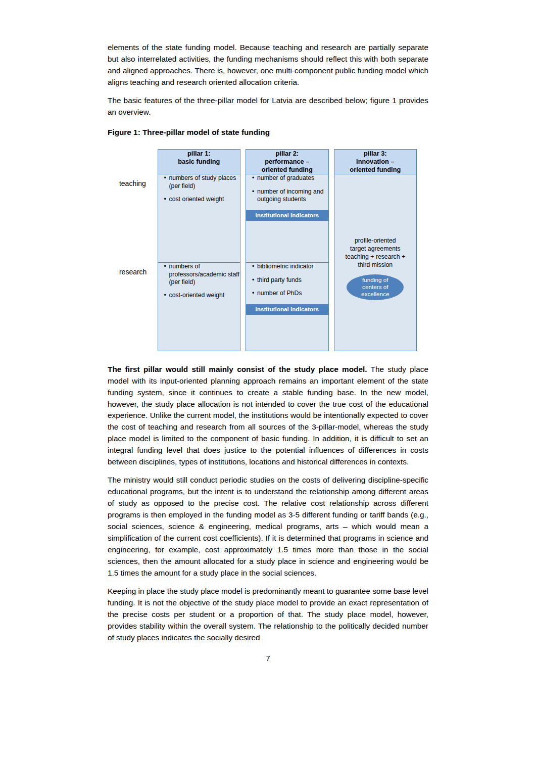elements of the state funding model. Because teaching and research are partially separate but also interrelated activities, the funding mechanisms should reflect this with both separate and aligned approaches. There is, however, one multi-component public funding model which aligns teaching and research oriented allocation criteria.
The basic features of the three-pillar model for Latvia are described below; figure 1 provides an overview.
Figure 1: Three-pillar model of state funding
| | pillar 1: basic funding | | pillar 2: performance – oriented funding | | pillar 3: innovation – oriented funding |
| teaching | numbers of study places (per field) cost oriented weight | | number of graduates number of incoming and outgoing students institutional indicators | | profile-oriented target agreements teaching + research + third mission funding of centers of excellence |
| research | numbers of professors/academic staff (per field) cost-oriented weight | | bibliometric indicator third party funds number of PhDs institutional indicators | |
The first pillar would still mainly consist of the study place model. The study place model with its input-oriented planning approach remains an important element of the state funding system, since it continues to create a stable funding base. In the new model, however, the study place allocation is not intended to cover the true cost of the educational experience. Unlike the current model, the institutions would be intentionally expected to cover the cost of teaching and research from all sources of the 3-pillar-model, whereas the study place model is limited to the component of basic funding. In addition, it is difficult to set an integral funding level that does justice to the potential influences of differences in costs between disciplines, types of institutions, locations and historical differences in contexts.
The ministry would still conduct periodic studies on the costs of delivering discipline-specific educational programs, but the intent is to understand the relationship among different areas of study as opposed to the precise cost. The relative cost relationship across different programs is then employed in the funding model as 3-5 different funding or tariff bands (e.g., social sciences, science & engineering, medical programs, arts – which would mean a simplification of the current cost coefficients). If it is determined that programs in science and engineering, for example, cost approximately 1.5 times more than those in the social sciences, then the amount allocated for a study place in science and engineering would be 1.5 times the amount for a study place in the social sciences.
Keeping in place the study place model is predominantly meant to guarantee some base level funding. It is not the objective of the study place model to provide an exact representation of the precise costs per student or a proportion of that. The study place model, however, provides stability within the overall system. The relationship to the politically decided number of study places indicates the socially desired
7